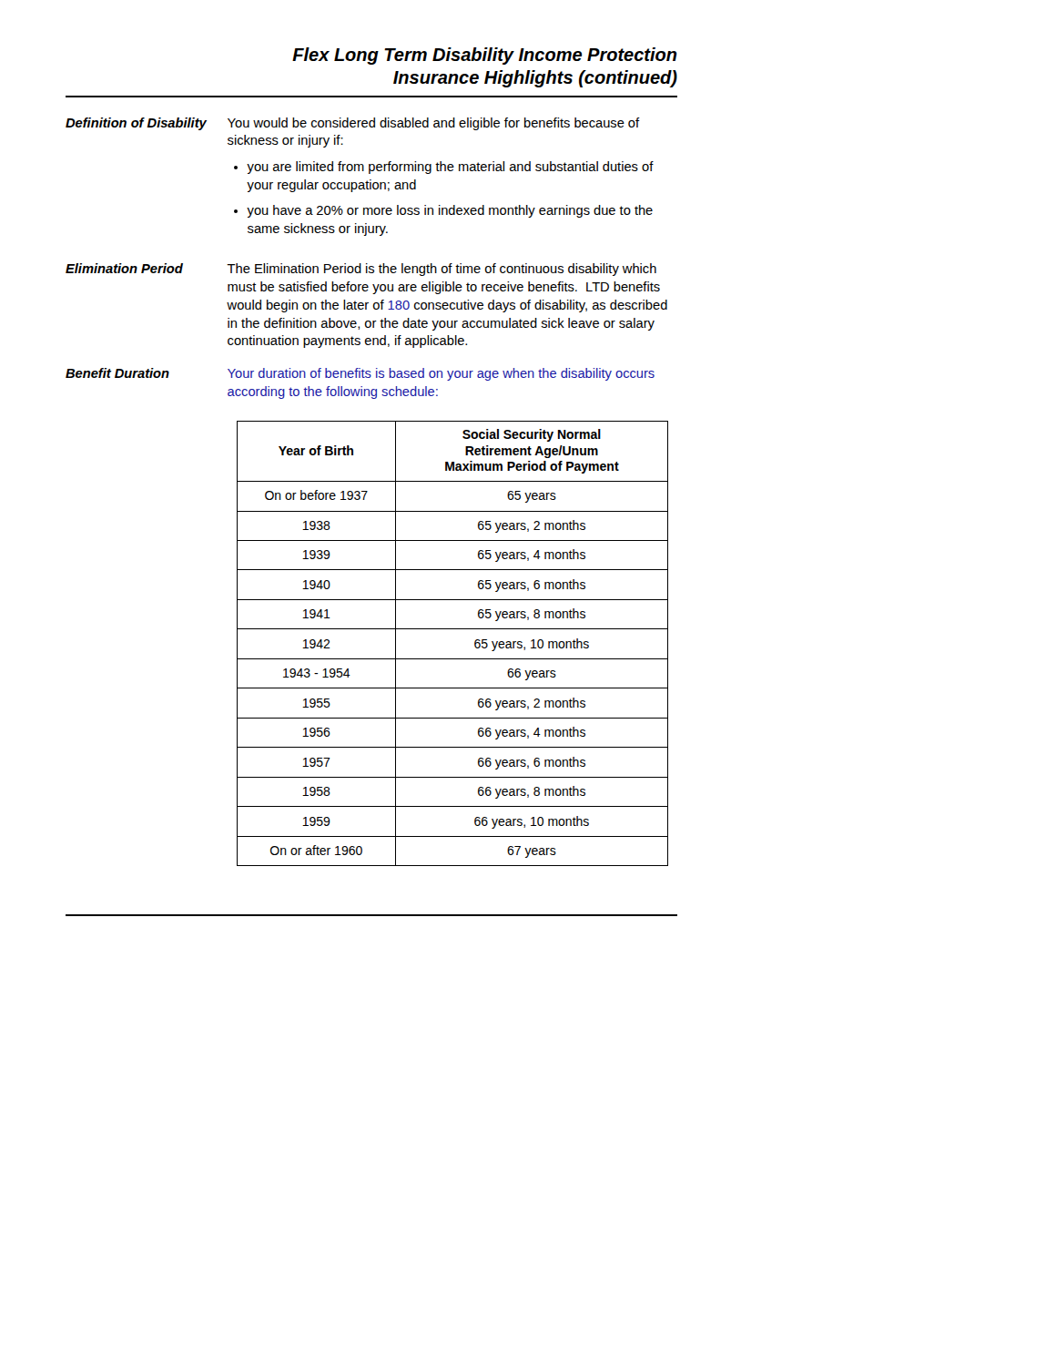Flex Long Term Disability Income Protection
Insurance Highlights (continued)
| Definition of Disability | You would be considered disabled and eligible for benefits because of sickness or injury if: you are limited from performing the material and substantial duties of your regular occupation; and you have a 20% or more loss in indexed monthly earnings due to the same sickness or injury. |
| Elimination Period | The Elimination Period is the length of time of continuous disability which must be satisfied before you are eligible to receive benefits. LTD benefits would begin on the later of 180 consecutive days of disability, as described in the definition above, or the date your accumulated sick leave or salary continuation payments end, if applicable. |
| Benefit Duration | Your duration of benefits is based on your age when the disability occurs according to the following schedule: / Year of Birth / Social Security Normal Retirement Age/Unum Maximum Period of Payment / / --- / --- / / On or before 1937 / 65 years / / 1938 / 65 years, 2 months / / 1939 / 65 years, 4 months / / 1940 / 65 years, 6 months / / 1941 / 65 years, 8 months / / 1942 / 65 years, 10 months / / 1943 - 1954 / 66 years / / 1955 / 66 years, 2 months / / 1956 / 66 years, 4 months / / 1957 / 66 years, 6 months / / 1958 / 66 years, 8 months / / 1959 / 66 years, 10 months / / On or after 1960 / 67 years / |